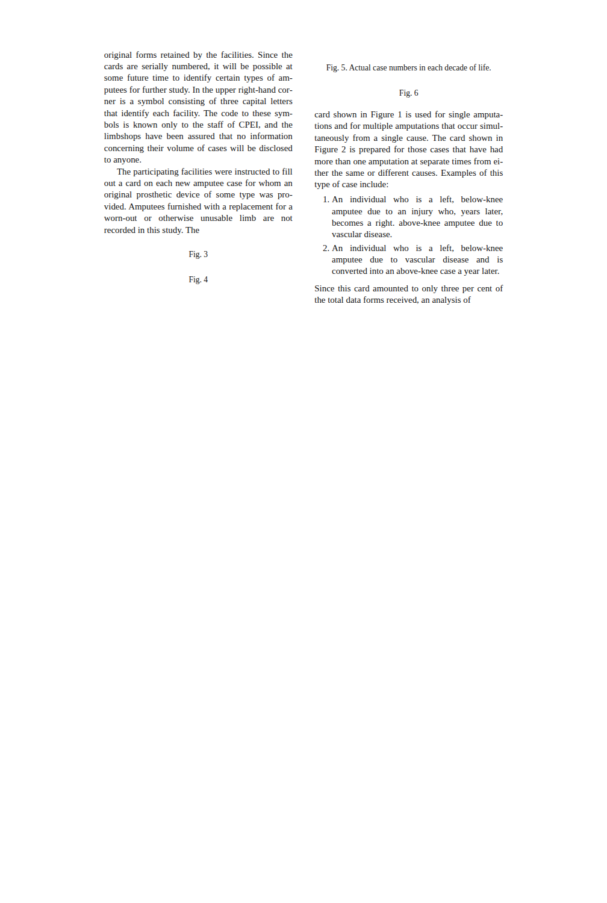original forms retained by the facilities. Since the cards are serially numbered, it will be possible at some future time to identify certain types of amputees for further study. In the upper right-hand corner is a symbol consisting of three capital letters that identify each facility. The code to these symbols is known only to the staff of CPEI, and the limbshops have been assured that no information concerning their volume of cases will be disclosed to anyone.
The participating facilities were instructed to fill out a card on each new amputee case for whom an original prosthetic device of some type was provided. Amputees furnished with a replacement for a worn-out or otherwise unusable limb are not recorded in this study. The
Fig. 3
Fig. 4
Fig. 5. Actual case numbers in each decade of life.
Fig. 6
card shown in Figure 1 is used for single amputations and for multiple amputations that occur simultaneously from a single cause. The card shown in Figure 2 is prepared for those cases that have had more than one amputation at separate times from either the same or different causes. Examples of this type of case include:
An individual who is a left, below-knee amputee due to an injury who, years later, becomes a right. above-knee amputee due to vascular disease.
An individual who is a left, below-knee amputee due to vascular disease and is converted into an above-knee case a year later.
Since this card amounted to only three per cent of the total data forms received, an analysis of